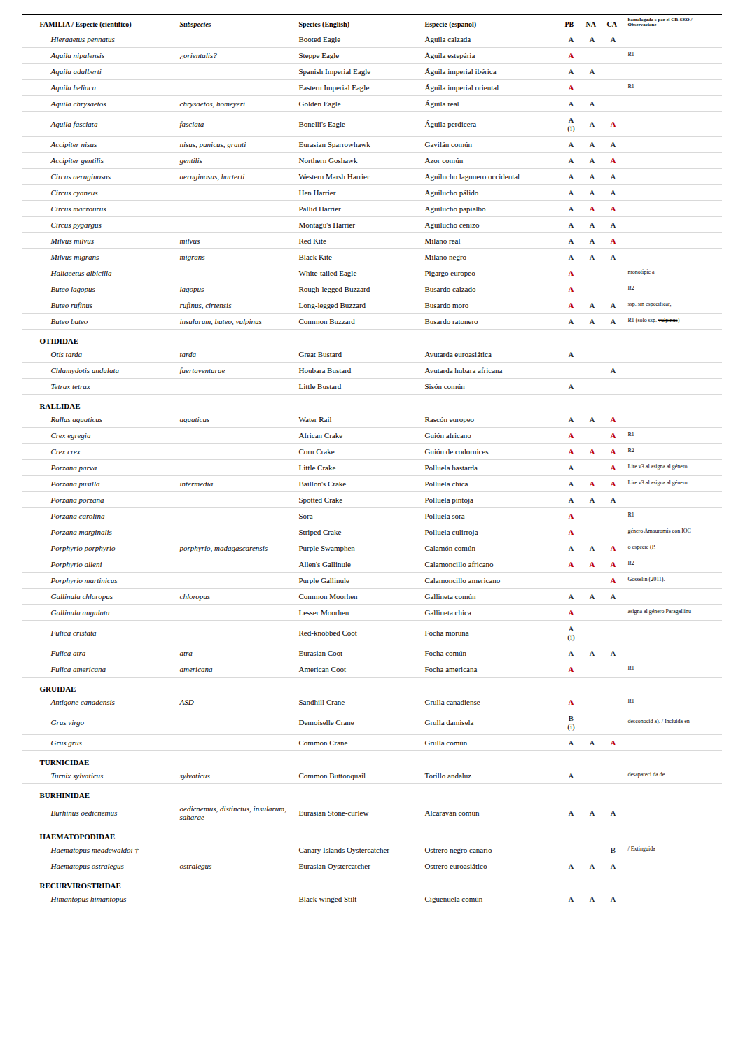| | FAMILIA / Especie (científico) | Subspecies | Species (English) | Especie (español) | PB | NA | CA | homologada s por el CR-SEO / Observacione |
| --- | --- | --- | --- | --- | --- | --- | --- | --- |
| | Hieraaetus pennatus | | Booted Eagle | Águila calzada | A | A | A | |
| | Aquila nipalensis | ¿orientalis? | Steppe Eagle | Águila estepária | A | | | R1 |
| | Aquila adalberti | | Spanish Imperial Eagle | Águila imperial ibérica | A | A | | |
| | Aquila heliaca | | Eastern Imperial Eagle | Águila imperial oriental | A | | | R1 |
| | Aquila chrysaetos | chrysaetos, homeyeri | Golden Eagle | Águila real | A | A | | |
| | Aquila fasciata | fasciata | Bonelli's Eagle | Águila perdicera | A (i) | A | A | |
| | Accipiter nisus | nisus, punicus, granti | Eurasian Sparrowhawk | Gavilán común | A | A | A | |
| | Accipiter gentilis | gentilis | Northern Goshawk | Azor común | A | A | A | |
| | Circus aeruginosus | aeruginosus, harterti | Western Marsh Harrier | Aguilucho lagunero occidental | A | A | A | |
| | Circus cyaneus | | Hen Harrier | Aguilucho pálido | A | A | A | |
| | Circus macrourus | | Pallid Harrier | Aguilucho papialbo | A | A | A | |
| | Circus pygargus | | Montagu's Harrier | Aguilucho cenizo | A | A | A | |
| | Milvus milvus | milvus | Red Kite | Milano real | A | A | A | |
| | Milvus migrans | migrans | Black Kite | Milano negro | A | A | A | |
| | Haliaeetus albicilla | | White-tailed Eagle | Pigargo europeo | A | | | monotipic a |
| | Buteo lagopus | lagopus | Rough-legged Buzzard | Busardo calzado | A | | | R2 |
| | Buteo rufinus | rufinus, cirtensis | Long-legged Buzzard | Busardo moro | A | A | A | ssp. sin especificar, |
| | Buteo buteo | insularum, buteo, vulpinus | Common Buzzard | Busardo ratonero | A | A | A | R1 (solo ssp. vulpinus ) |
| | OTIDIDAE |
| | Otis tarda | tarda | Great Bustard | Avutarda euroasiática | A | | | |
| | Chlamydotis undulata | fuertaventurae | Houbara Bustard | Avutarda hubara africana | | | A | |
| | Tetrax tetrax | | Little Bustard | Sisón común | A | | | |
| | RALLIDAE |
| | Rallus aquaticus | aquaticus | Water Rail | Rascón europeo | A | A | A | |
| | Crex egregia | | African Crake | Guión africano | A | | A | R1 |
| | Crex crex | | Corn Crake | Guión de codornices | A | A | A | R2 |
| | Porzana parva | | Little Crake | Polluela bastarda | A | | A | Lire v3 al asigna al género |
| | Porzana pusilla | intermedia | Baillon's Crake | Polluela chica | A | A | A | Lire v3 al asigna al género |
| | Porzana porzana | | Spotted Crake | Polluela pintoja | A | A | A | |
| | Porzana carolina | | Sora | Polluela sora | A | | | R1 |
| | Porzana marginalis | | Striped Crake | Polluela culirroja | A | | | género Amauromis con IOC |
| | Porphyrio porphyrio | porphyrio, madagascarensis | Purple Swamphen | Calamón común | A | A | A | o especie (P. |
| | Porphyrio alleni | | Allen's Gallinule | Calamoncillo africano | A | A | A | R2 |
| | Porphyrio martinicus | | Purple Gallinule | Calamoncillo americano | | | A | Gosselin (2011). |
| | Gallinula chloropus | chloropus | Common Moorhen | Gallineta común | A | A | A | |
| | Gallinula angulata | | Lesser Moorhen | Gallineta chica | A | | | asigna al género Paragallinu |
| | Fulica cristata | | Red-knobbed Coot | Focha moruna | A (i) | | | |
| | Fulica atra | atra | Eurasian Coot | Focha común | A | A | A | |
| | Fulica americana | americana | American Coot | Focha americana | A | | | R1 |
| | GRUIDAE |
| | Antigone canadensis | ASD | Sandhill Crane | Grulla canadiense | A | | | R1 |
| | Grus virgo | | Demoiselle Crane | Grulla damisela | B (i) | | | desconocid a). / Incluida en |
| | Grus grus | | Common Crane | Grulla común | A | A | A | |
| | TURNICIDAE |
| | Turnix sylvaticus | sylvaticus | Common Buttonquail | Torillo andaluz | A | | | desapareci da de |
| | BURHINIDAE |
| | Burhinus oedicnemus | oedicnemus, distinctus, insularum, saharae | Eurasian Stone-curlew | Alcaraván común | A | A | A | |
| | HAEMATOPODIDAE |
| | Haematopus meadewaldoi † | | Canary Islands Oystercatcher | Ostrero negro canario | | | B | / Extinguida |
| | Haematopus ostralegus | ostralegus | Eurasian Oystercatcher | Ostrero euroasiático | A | A | A | |
| | RECURVIROSTRIDAE |
| | Himantopus himantopus | | Black-winged Stilt | Cigüeñuela común | A | A | A | |